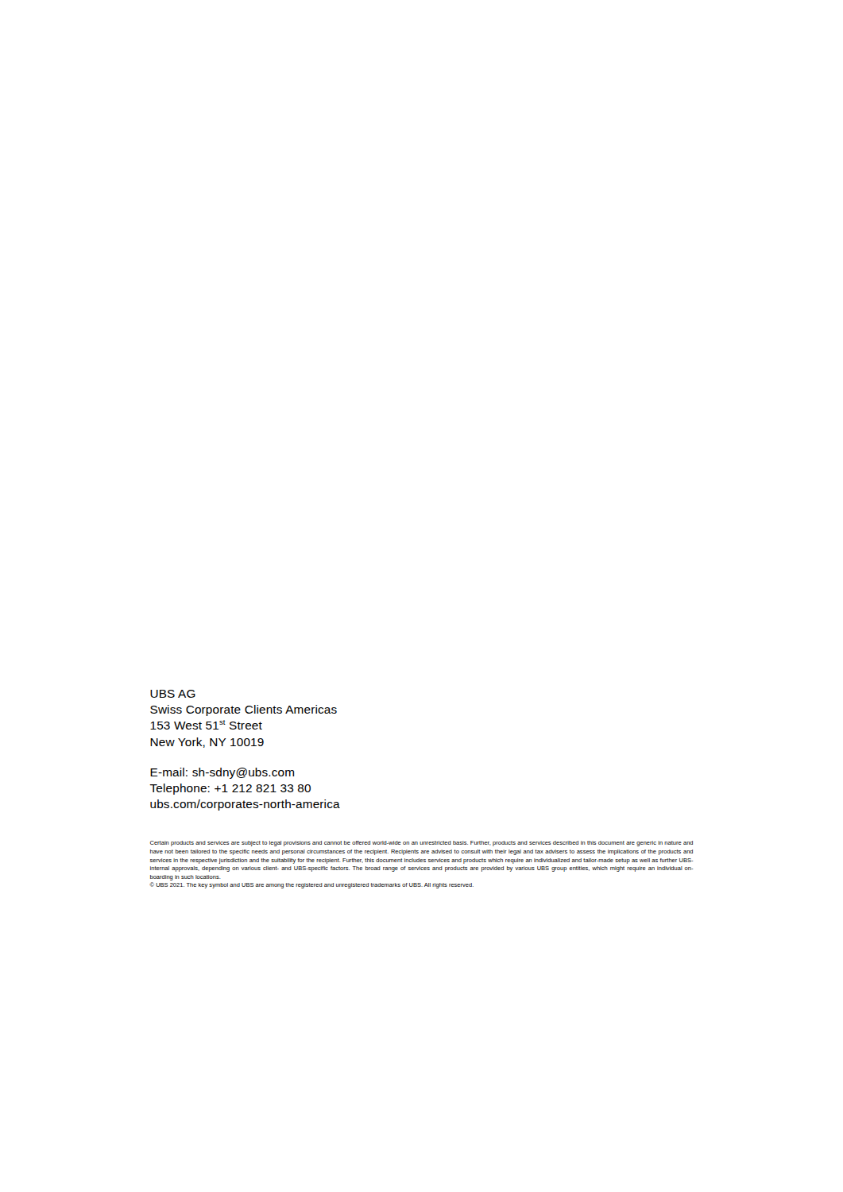UBS AG
Swiss Corporate Clients Americas
153 West 51st Street
New York, NY 10019
E-mail: sh-sdny@ubs.com
Telephone: +1 212 821 33 80
ubs.com/corporates-north-america
Certain products and services are subject to legal provisions and cannot be offered world-wide on an unrestricted basis. Further, products and services described in this document are generic in nature and have not been tailored to the specific needs and personal circumstances of the recipient. Recipients are advised to consult with their legal and tax advisers to assess the implications of the products and services in the respective jurisdiction and the suitability for the recipient. Further, this document includes services and products which require an individualized and tailor-made setup as well as further UBS-internal approvals, depending on various client- and UBS-specific factors. The broad range of services and products are provided by various UBS group entities, which might require an individual on-boarding in such locations.
© UBS 2021. The key symbol and UBS are among the registered and unregistered trademarks of UBS. All rights reserved.